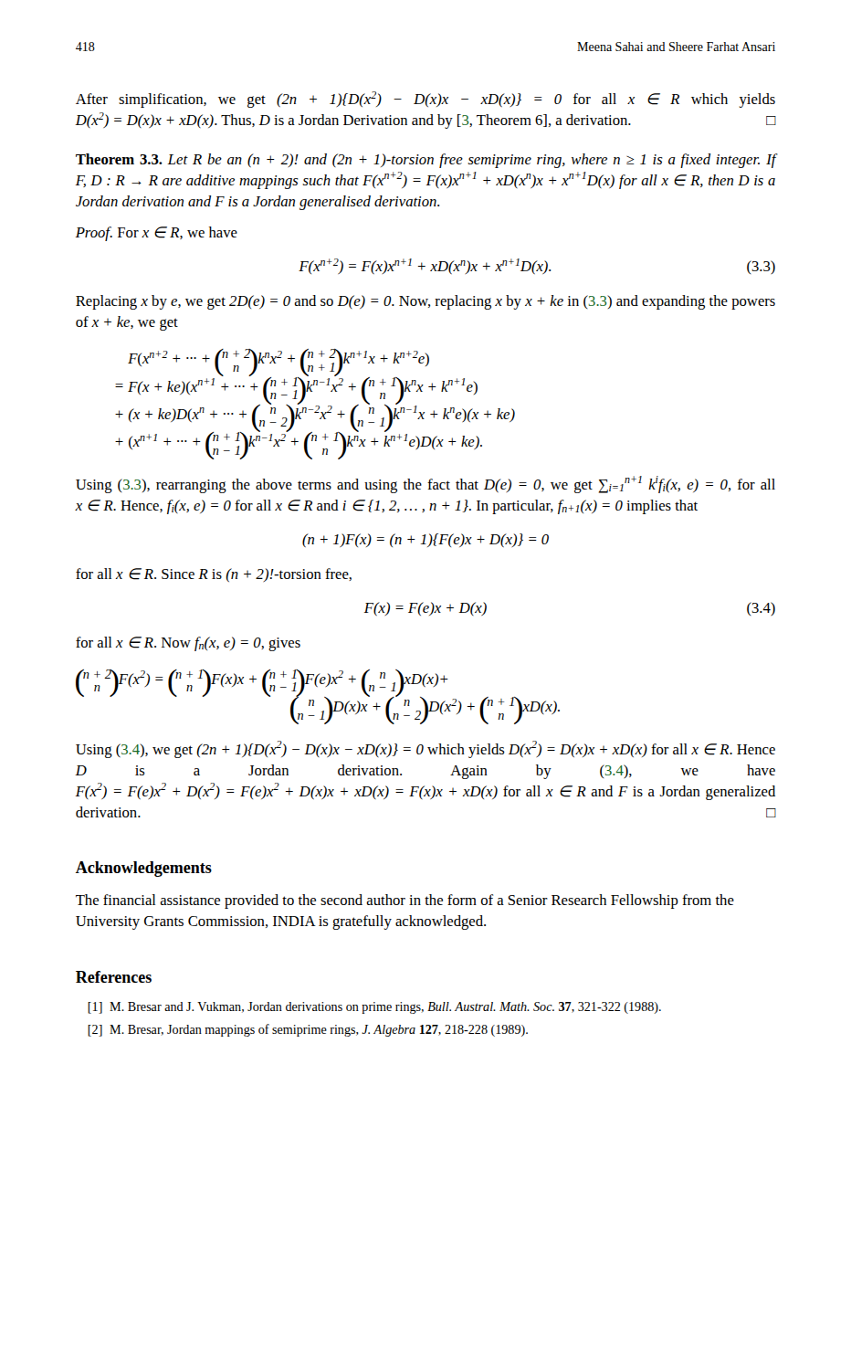418 Meena Sahai and Sheere Farhat Ansari
After simplification, we get (2n + 1){D(x2) − D(x)x − xD(x)} = 0 for all x ∈ R which yields D(x2) = D(x)x + xD(x). Thus, D is a Jordan Derivation and by [3, Theorem 6], a derivation. □
Theorem 3.3. Let R be an (n + 2)! and (2n + 1)-torsion free semiprime ring, where n ≥ 1 is a fixed integer. If F, D : R → R are additive mappings such that F(xn+2) = F(x)xn+1 + xD(xn)x + xn+1D(x) for all x ∈ R, then D is a Jordan derivation and F is a Jordan generalised derivation.
Proof. For x ∈ R, we have
(3.3) F(xn+2) = F(x)xn+1 + xD(xn)x + xn+1D(x). (3.3)
Replacing x by e, we get 2D(e) = 0 and so D(e) = 0. Now, replacing x by x + ke in (3.3) and expanding the powers of x + ke, we get
F(xn+2 + ··· + n + 2 nknx2 + n + 2 n + 1kn+1x + kn+2e)
= F(x + ke)(xn+1 + ··· + n + 1 n − 1kn−1x2 + n + 1 nknx + kn+1e)
+ (x + ke)D(xn + ··· + nn − 2kn−2x2 + nn − 1kn−1x + kne)(x + ke)
+ (xn+1 + ··· + n + 1 n − 1kn−1x2 + n + 1 nknx + kn+1e) D(x + ke).
Using (3.3), rearranging the above terms and using the fact that D(e) = 0, we get ∑i=1n+1 kifi(x, e) = 0, for all x ∈ R. Hence, fi(x, e) = 0 for all x ∈ R and i ∈ {1, 2, … , n + 1}. In particular, fn+1(x) = 0 implies that
(n + 1)F(x) = (n + 1){F(e)x + D(x)} = 0
for all x ∈ R. Since R is (n + 2)!-torsion free,
(3.4) F(x) = F(e)x + D(x) (3.4)
for all x ∈ R. Now fn(x, e) = 0, gives
n + 2 n F(x2) = n + 1 n F(x)x + n + 1 n − 1 F(e)x2 + nn − 1xD(x)+
nn − 1 D(x)x + nn − 2 D(x2) + n + 1 nxD(x).
Using (3.4), we get (2n + 1){D(x2) − D(x)x − xD(x)} = 0 which yields D(x2) = D(x)x + xD(x) for all x ∈ R. Hence D is a Jordan derivation. Again by (3.4), we have F(x2) = F(e)x2 + D(x2) = F(e)x2 + D(x)x + xD(x) = F(x)x + xD(x) for all x ∈ R and F is a Jordan generalized derivation. □
Acknowledgements
The financial assistance provided to the second author in the form of a Senior Research Fellowship from the University Grants Commission, INDIA is gratefully acknowledged.
References
[1] M. Bresar and J. Vukman, Jordan derivations on prime rings, Bull. Austral. Math. Soc. 37, 321-322 (1988).
[2] M. Bresar, Jordan mappings of semiprime rings, J. Algebra 127, 218-228 (1989).